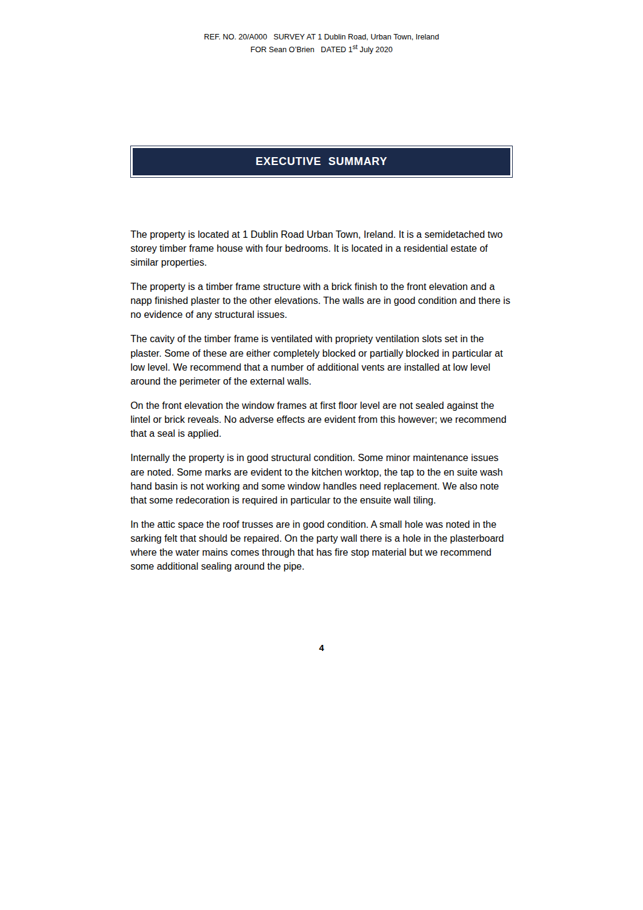REF. NO. 20/A000 SURVEY AT 1 Dublin Road, Urban Town, Ireland
FOR Sean O’Brien DATED 1st July 2020
EXECUTIVE SUMMARY
The property is located at 1 Dublin Road Urban Town, Ireland. It is a semidetached two storey timber frame house with four bedrooms. It is located in a residential estate of similar properties.
The property is a timber frame structure with a brick finish to the front elevation and a napp finished plaster to the other elevations. The walls are in good condition and there is no evidence of any structural issues.
The cavity of the timber frame is ventilated with propriety ventilation slots set in the plaster. Some of these are either completely blocked or partially blocked in particular at low level. We recommend that a number of additional vents are installed at low level around the perimeter of the external walls.
On the front elevation the window frames at first floor level are not sealed against the lintel or brick reveals. No adverse effects are evident from this however; we recommend that a seal is applied.
Internally the property is in good structural condition. Some minor maintenance issues are noted. Some marks are evident to the kitchen worktop, the tap to the en suite wash hand basin is not working and some window handles need replacement. We also note that some redecoration is required in particular to the ensuite wall tiling.
In the attic space the roof trusses are in good condition. A small hole was noted in the sarking felt that should be repaired. On the party wall there is a hole in the plasterboard where the water mains comes through that has fire stop material but we recommend some additional sealing around the pipe.
4